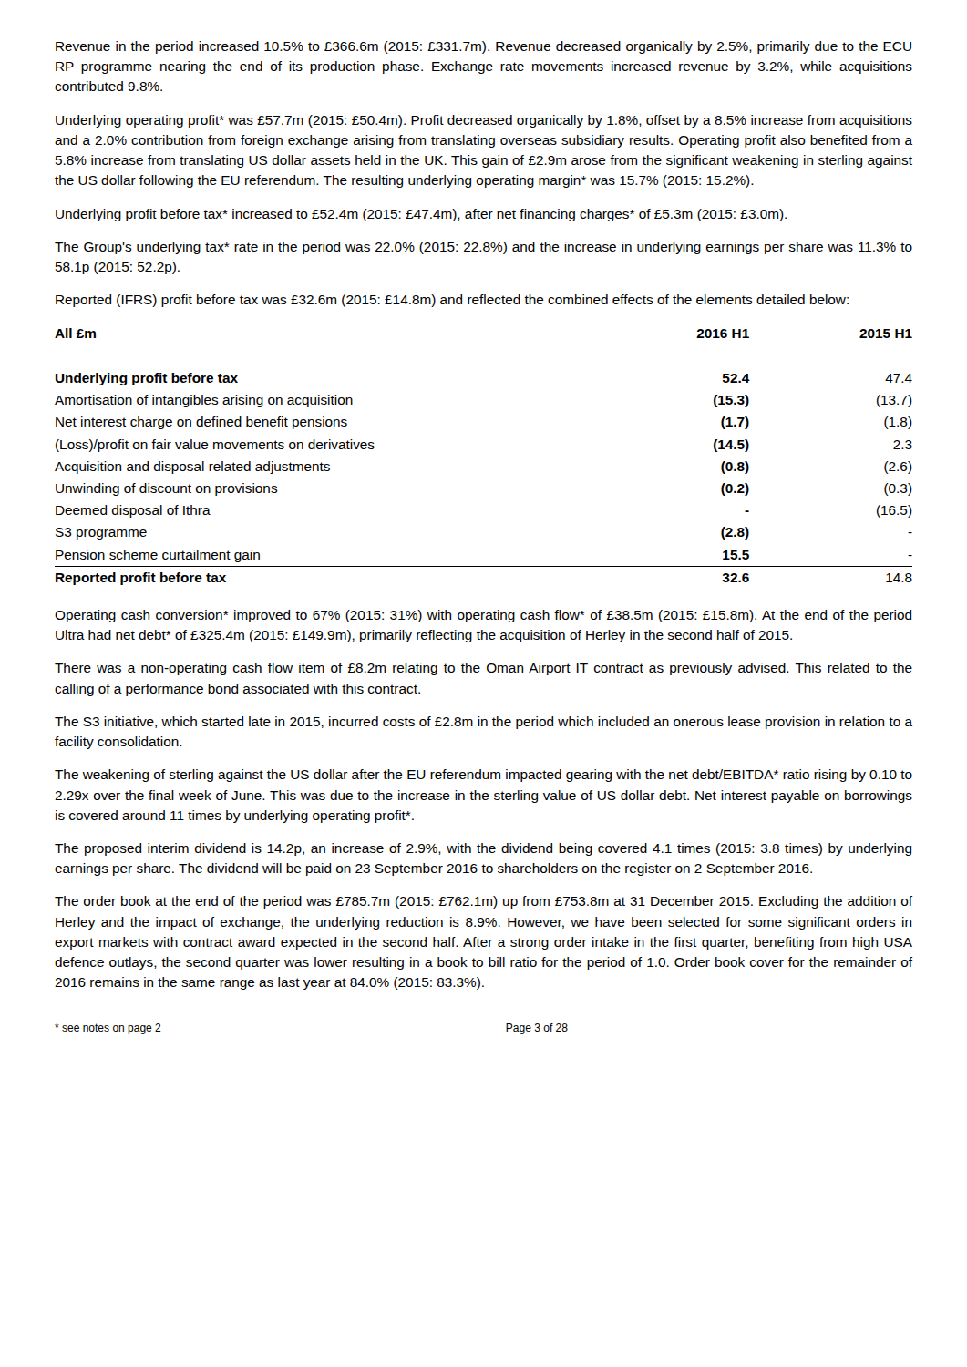Revenue in the period increased 10.5% to £366.6m (2015: £331.7m). Revenue decreased organically by 2.5%, primarily due to the ECU RP programme nearing the end of its production phase. Exchange rate movements increased revenue by 3.2%, while acquisitions contributed 9.8%.
Underlying operating profit* was £57.7m (2015: £50.4m). Profit decreased organically by 1.8%, offset by a 8.5% increase from acquisitions and a 2.0% contribution from foreign exchange arising from translating overseas subsidiary results. Operating profit also benefited from a 5.8% increase from translating US dollar assets held in the UK. This gain of £2.9m arose from the significant weakening in sterling against the US dollar following the EU referendum. The resulting underlying operating margin* was 15.7% (2015: 15.2%).
Underlying profit before tax* increased to £52.4m (2015: £47.4m), after net financing charges* of £5.3m (2015: £3.0m).
The Group's underlying tax* rate in the period was 22.0% (2015: 22.8%) and the increase in underlying earnings per share was 11.3% to 58.1p (2015: 52.2p).
Reported (IFRS) profit before tax was £32.6m (2015: £14.8m) and reflected the combined effects of the elements detailed below:
| All £m | 2016 H1 | 2015 H1 |
| Underlying profit before tax | 52.4 | 47.4 |
| Amortisation of intangibles arising on acquisition | (15.3) | (13.7) |
| Net interest charge on defined benefit pensions | (1.7) | (1.8) |
| (Loss)/profit on fair value movements on derivatives | (14.5) | 2.3 |
| Acquisition and disposal related adjustments | (0.8) | (2.6) |
| Unwinding of discount on provisions | (0.2) | (0.3) |
| Deemed disposal of Ithra | - | (16.5) |
| S3 programme | (2.8) | - |
| Pension scheme curtailment gain | 15.5 | - |
| Reported profit before tax | 32.6 | 14.8 |
Operating cash conversion* improved to 67% (2015: 31%) with operating cash flow* of £38.5m (2015: £15.8m). At the end of the period Ultra had net debt* of £325.4m (2015: £149.9m), primarily reflecting the acquisition of Herley in the second half of 2015.
There was a non-operating cash flow item of £8.2m relating to the Oman Airport IT contract as previously advised. This related to the calling of a performance bond associated with this contract.
The S3 initiative, which started late in 2015, incurred costs of £2.8m in the period which included an onerous lease provision in relation to a facility consolidation.
The weakening of sterling against the US dollar after the EU referendum impacted gearing with the net debt/EBITDA* ratio rising by 0.10 to 2.29x over the final week of June. This was due to the increase in the sterling value of US dollar debt. Net interest payable on borrowings is covered around 11 times by underlying operating profit*.
The proposed interim dividend is 14.2p, an increase of 2.9%, with the dividend being covered 4.1 times (2015: 3.8 times) by underlying earnings per share. The dividend will be paid on 23 September 2016 to shareholders on the register on 2 September 2016.
The order book at the end of the period was £785.7m (2015: £762.1m) up from £753.8m at 31 December 2015. Excluding the addition of Herley and the impact of exchange, the underlying reduction is 8.9%. However, we have been selected for some significant orders in export markets with contract award expected in the second half. After a strong order intake in the first quarter, benefiting from high USA defence outlays, the second quarter was lower resulting in a book to bill ratio for the period of 1.0. Order book cover for the remainder of 2016 remains in the same range as last year at 84.0% (2015: 83.3%).
* see notes on page 2
Page 3 of 28